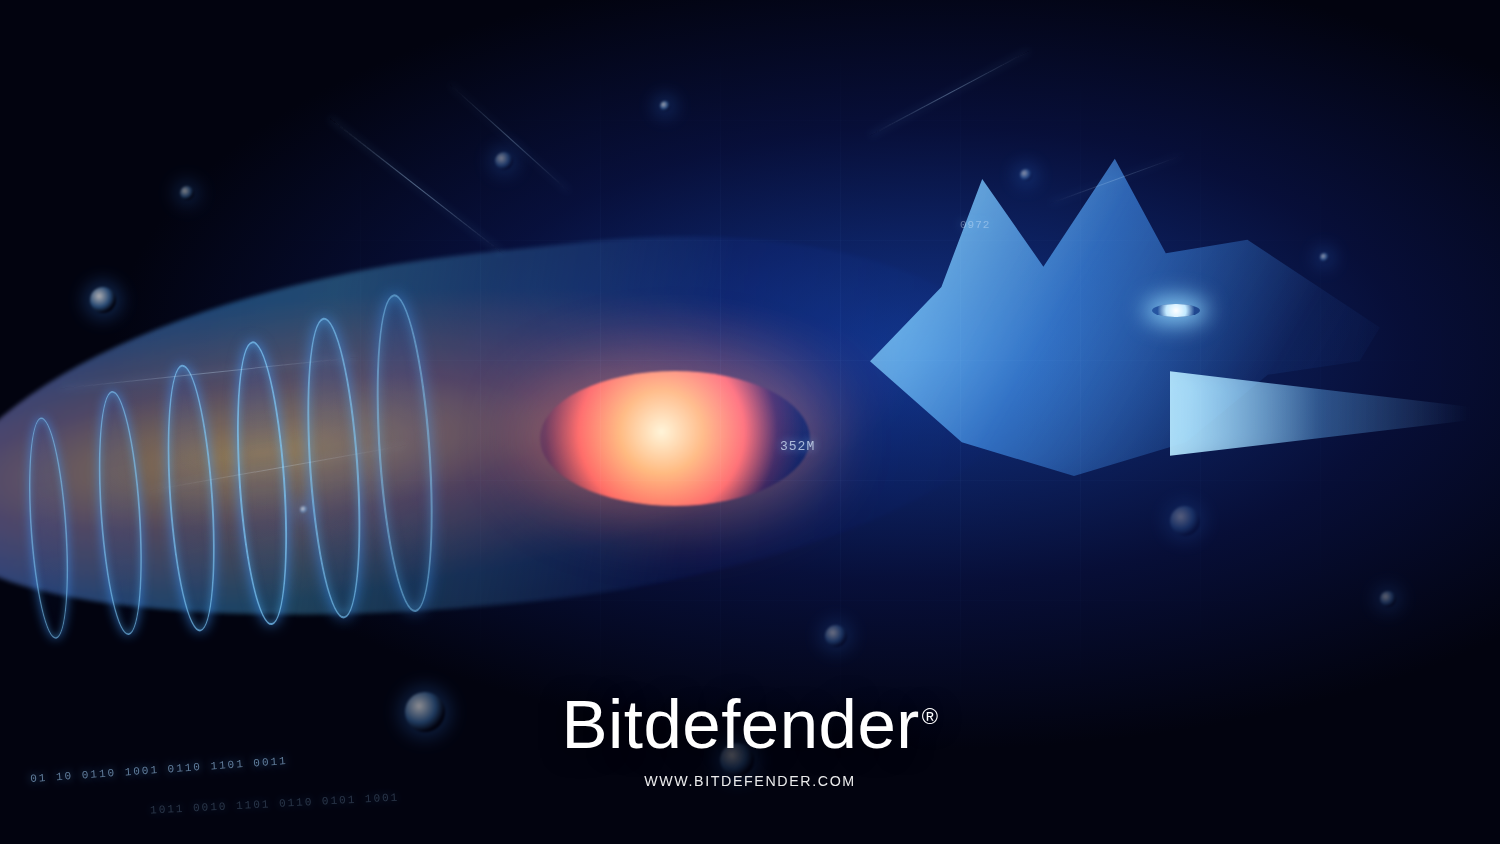352M
0972
01 10 0110 1001 0110 1101 0011
1011 0010 1101 0110 0101 1001
Bitdefender®
www.bitdefender.com